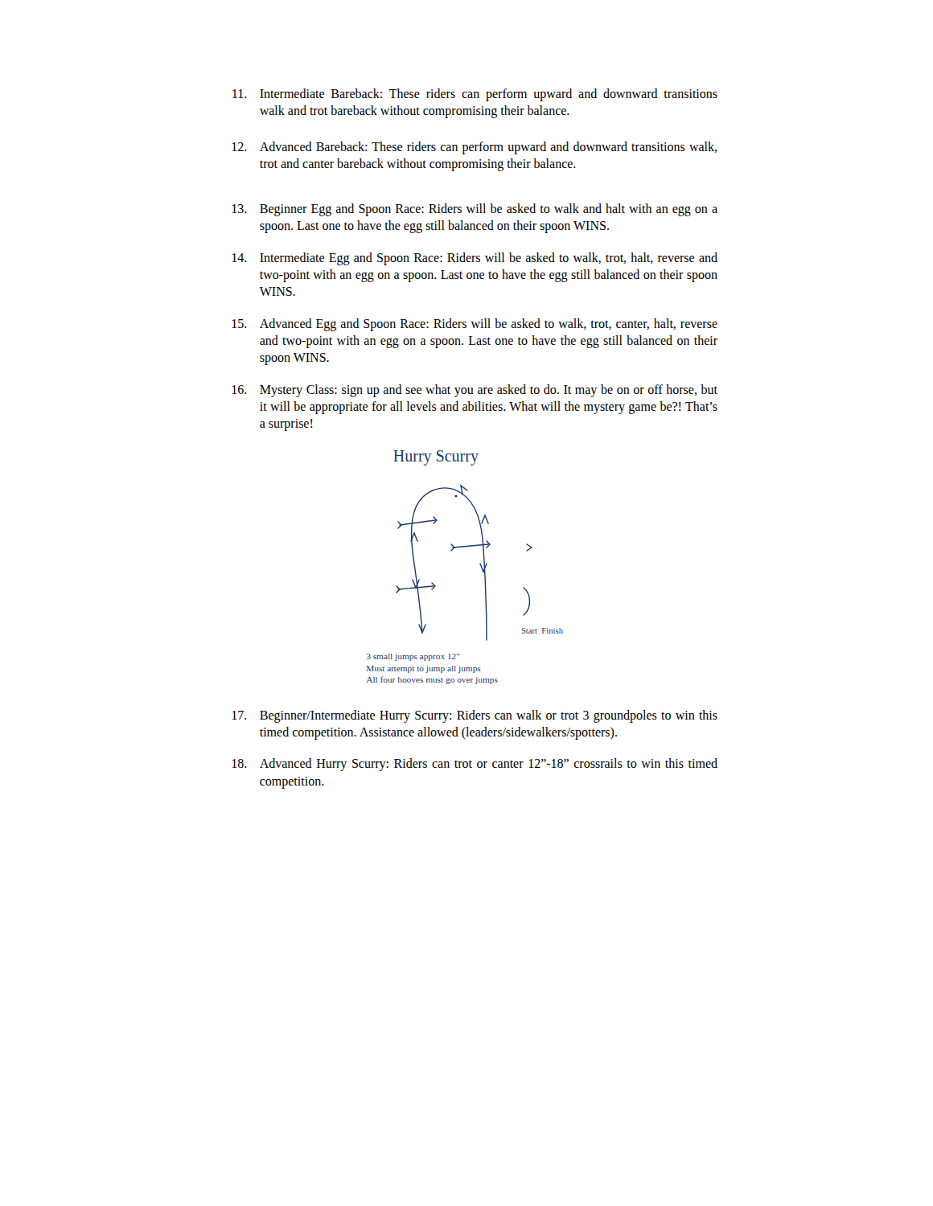Intermediate Bareback: These riders can perform upward and downward transitions walk and trot bareback without compromising their balance.
Advanced Bareback: These riders can perform upward and downward transitions walk, trot and canter bareback without compromising their balance.
Beginner Egg and Spoon Race: Riders will be asked to walk and halt with an egg on a spoon. Last one to have the egg still balanced on their spoon WINS.
Intermediate Egg and Spoon Race: Riders will be asked to walk, trot, halt, reverse and two-point with an egg on a spoon. Last one to have the egg still balanced on their spoon WINS.
Advanced Egg and Spoon Race: Riders will be asked to walk, trot, canter, halt, reverse and two-point with an egg on a spoon. Last one to have the egg still balanced on their spoon WINS.
Mystery Class: sign up and see what you are asked to do. It may be on or off horse, but it will be appropriate for all levels and abilities. What will the mystery game be?! That’s a surprise!
Hurry Scurry
Start Finish
3 small jumps approx 12"
Must attempt to jump all jumps
All four hooves must go over jumps
Beginner/Intermediate Hurry Scurry: Riders can walk or trot 3 groundpoles to win this timed competition. Assistance allowed (leaders/sidewalkers/spotters).
Advanced Hurry Scurry: Riders can trot or canter 12”-18” crossrails to win this timed competition.